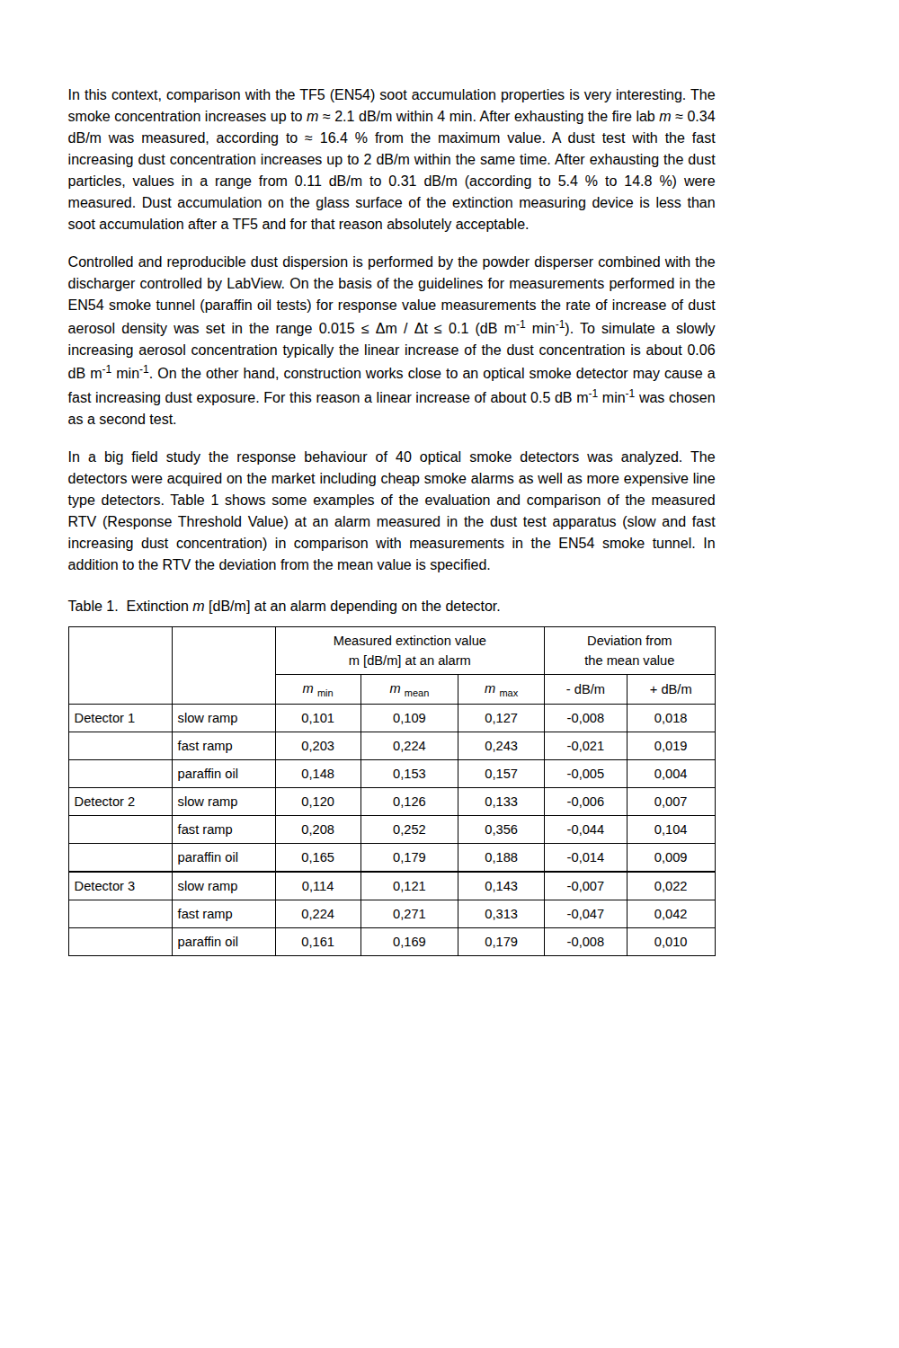In this context, comparison with the TF5 (EN54) soot accumulation properties is very interesting. The smoke concentration increases up to m ≈ 2.1 dB/m within 4 min. After exhausting the fire lab m ≈ 0.34 dB/m was measured, according to ≈ 16.4 % from the maximum value. A dust test with the fast increasing dust concentration increases up to 2 dB/m within the same time. After exhausting the dust particles, values in a range from 0.11 dB/m to 0.31 dB/m (according to 5.4 % to 14.8 %) were measured. Dust accumulation on the glass surface of the extinction measuring device is less than soot accumulation after a TF5 and for that reason absolutely acceptable.
Controlled and reproducible dust dispersion is performed by the powder disperser combined with the discharger controlled by LabView. On the basis of the guidelines for measurements performed in the EN54 smoke tunnel (paraffin oil tests) for response value measurements the rate of increase of dust aerosol density was set in the range 0.015 ≤ Δm / Δt ≤ 0.1 (dB m-1 min-1). To simulate a slowly increasing aerosol concentration typically the linear increase of the dust concentration is about 0.06 dB m-1 min-1. On the other hand, construction works close to an optical smoke detector may cause a fast increasing dust exposure. For this reason a linear increase of about 0.5 dB m-1 min-1 was chosen as a second test.
In a big field study the response behaviour of 40 optical smoke detectors was analyzed. The detectors were acquired on the market including cheap smoke alarms as well as more expensive line type detectors. Table 1 shows some examples of the evaluation and comparison of the measured RTV (Response Threshold Value) at an alarm measured in the dust test apparatus (slow and fast increasing dust concentration) in comparison with measurements in the EN54 smoke tunnel. In addition to the RTV the deviation from the mean value is specified.
Table 1. Extinction m [dB/m] at an alarm depending on the detector.
| | | Measured extinction value m [dB/m] at an alarm | Deviation from the mean value |
| --- | --- | --- | --- |
| m min | m mean | m max | - dB/m | + dB/m |
| Detector 1 | slow ramp | 0,101 | 0,109 | 0,127 | -0,008 | 0,018 |
| | fast ramp | 0,203 | 0,224 | 0,243 | -0,021 | 0,019 |
| | paraffin oil | 0,148 | 0,153 | 0,157 | -0,005 | 0,004 |
| Detector 2 | slow ramp | 0,120 | 0,126 | 0,133 | -0,006 | 0,007 |
| | fast ramp | 0,208 | 0,252 | 0,356 | -0,044 | 0,104 |
| | paraffin oil | 0,165 | 0,179 | 0,188 | -0,014 | 0,009 |
| Detector 3 | slow ramp | 0,114 | 0,121 | 0,143 | -0,007 | 0,022 |
| | fast ramp | 0,224 | 0,271 | 0,313 | -0,047 | 0,042 |
| | paraffin oil | 0,161 | 0,169 | 0,179 | -0,008 | 0,010 |